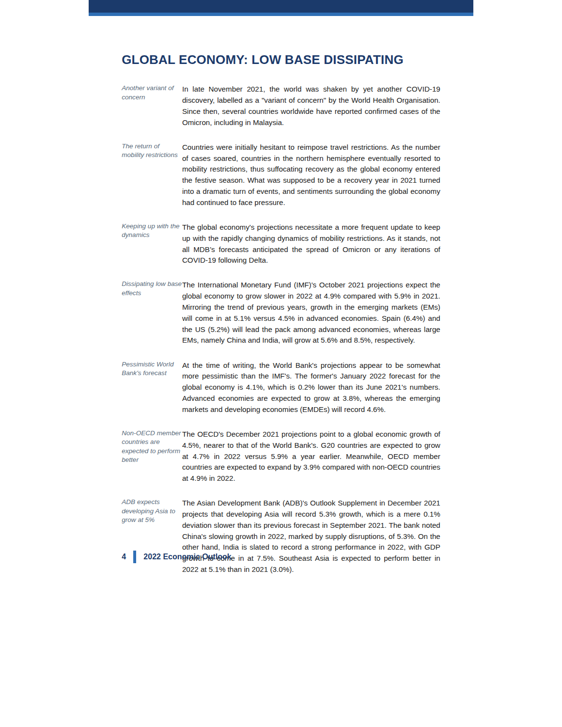GLOBAL ECONOMY: LOW BASE DISSIPATING
| Another variant of concern | In late November 2021, the world was shaken by yet another COVID-19 discovery, labelled as a "variant of concern" by the World Health Organisation. Since then, several countries worldwide have reported confirmed cases of the Omicron, including in Malaysia. |
| The return of mobility restrictions | Countries were initially hesitant to reimpose travel restrictions. As the number of cases soared, countries in the northern hemisphere eventually resorted to mobility restrictions, thus suffocating recovery as the global economy entered the festive season. What was supposed to be a recovery year in 2021 turned into a dramatic turn of events, and sentiments surrounding the global economy had continued to face pressure. |
| Keeping up with the dynamics | The global economy's projections necessitate a more frequent update to keep up with the rapidly changing dynamics of mobility restrictions. As it stands, not all MDB’s forecasts anticipated the spread of Omicron or any iterations of COVID-19 following Delta. |
| Dissipating low base effects | The International Monetary Fund (IMF)'s October 2021 projections expect the global economy to grow slower in 2022 at 4.9% compared with 5.9% in 2021. Mirroring the trend of previous years, growth in the emerging markets (EMs) will come in at 5.1% versus 4.5% in advanced economies. Spain (6.4%) and the US (5.2%) will lead the pack among advanced economies, whereas large EMs, namely China and India, will grow at 5.6% and 8.5%, respectively. |
| Pessimistic World Bank's forecast | At the time of writing, the World Bank's projections appear to be somewhat more pessimistic than the IMF's. The former's January 2022 forecast for the global economy is 4.1%, which is 0.2% lower than its June 2021's numbers. Advanced economies are expected to grow at 3.8%, whereas the emerging markets and developing economies (EMDEs) will record 4.6%. |
| Non-OECD member countries are expected to perform better | The OECD's December 2021 projections point to a global economic growth of 4.5%, nearer to that of the World Bank's. G20 countries are expected to grow at 4.7% in 2022 versus 5.9% a year earlier. Meanwhile, OECD member countries are expected to expand by 3.9% compared with non-OECD countries at 4.9% in 2022. |
| ADB expects developing Asia to grow at 5% | The Asian Development Bank (ADB)'s Outlook Supplement in December 2021 projects that developing Asia will record 5.3% growth, which is a mere 0.1% deviation slower than its previous forecast in September 2021. The bank noted China's slowing growth in 2022, marked by supply disruptions, of 5.3%. On the other hand, India is slated to record a strong performance in 2022, with GDP growth to come in at 7.5%. Southeast Asia is expected to perform better in 2022 at 5.1% than in 2021 (3.0%). |
4 2022 Economic Outlook